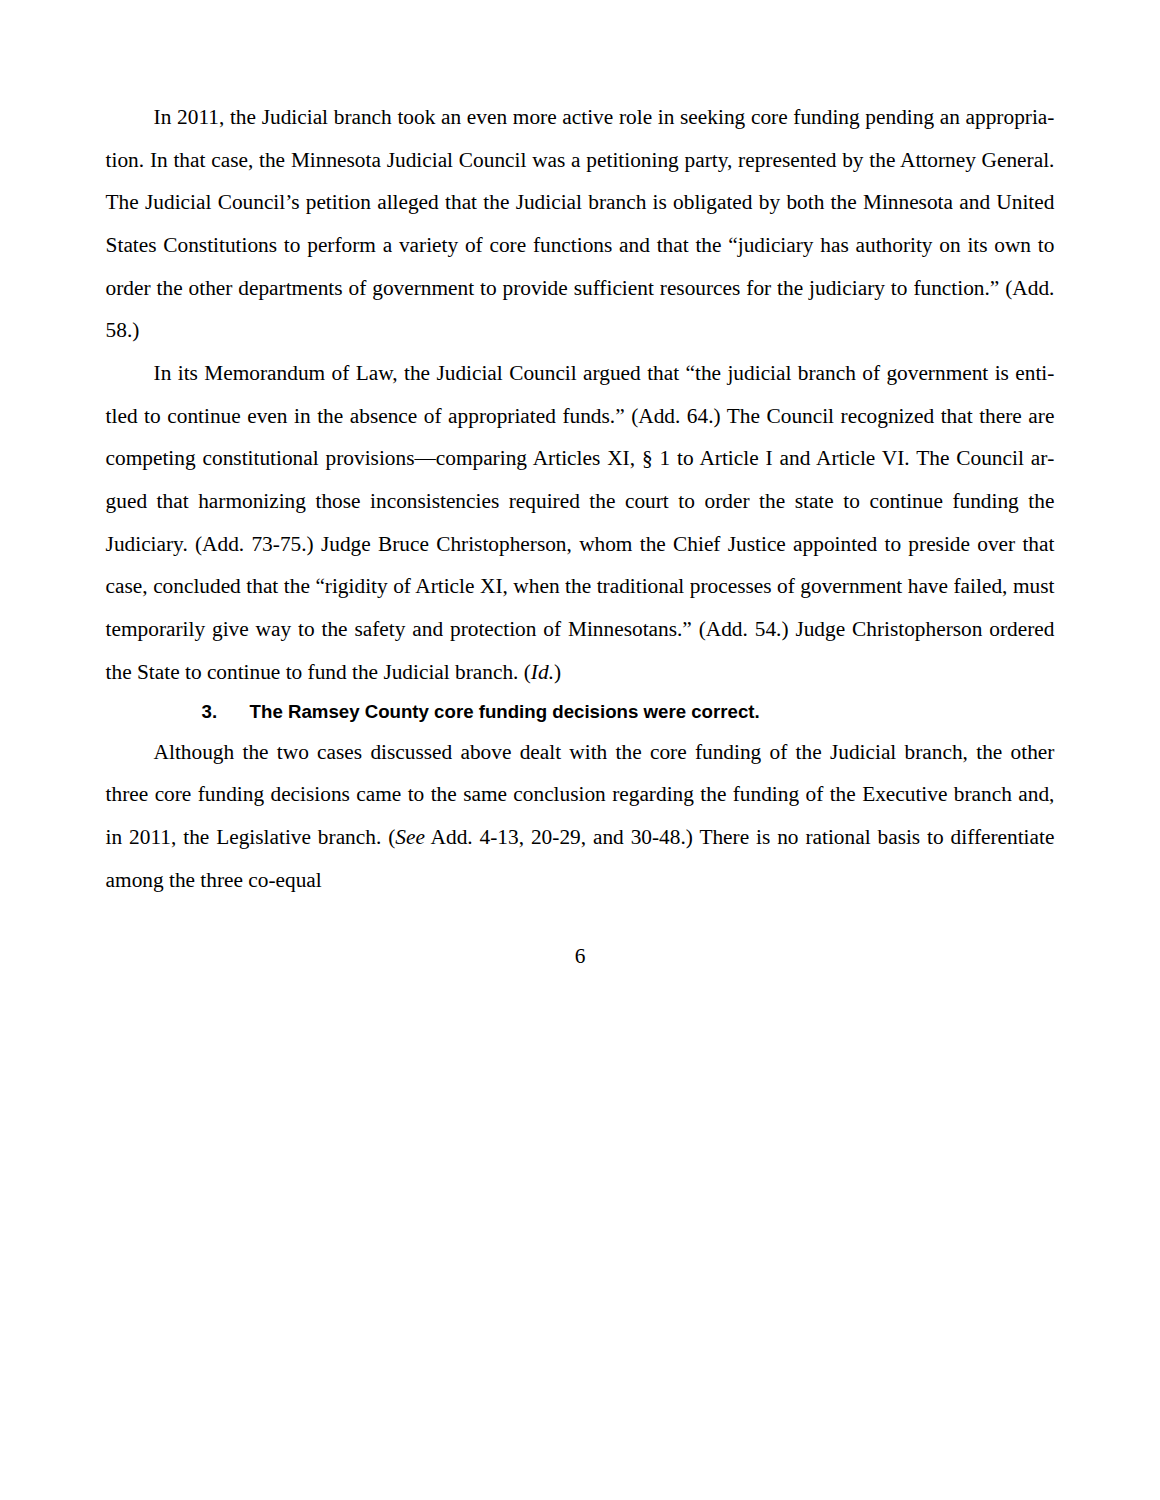In 2011, the Judicial branch took an even more active role in seeking core funding pending an appropriation. In that case, the Minnesota Judicial Council was a petitioning party, represented by the Attorney General. The Judicial Council’s petition alleged that the Judicial branch is obligated by both the Minnesota and United States Constitutions to perform a variety of core functions and that the “judiciary has authority on its own to order the other departments of government to provide sufficient resources for the judiciary to function.” (Add. 58.)
In its Memorandum of Law, the Judicial Council argued that “the judicial branch of government is entitled to continue even in the absence of appropriated funds.” (Add. 64.) The Council recognized that there are competing constitutional provisions—comparing Articles XI, § 1 to Article I and Article VI. The Council argued that harmonizing those inconsistencies required the court to order the state to continue funding the Judiciary. (Add. 73-75.) Judge Bruce Christopherson, whom the Chief Justice appointed to preside over that case, concluded that the “rigidity of Article XI, when the traditional processes of government have failed, must temporarily give way to the safety and protection of Minnesotans.” (Add. 54.) Judge Christopherson ordered the State to continue to fund the Judicial branch. (Id.)
3. The Ramsey County core funding decisions were correct.
Although the two cases discussed above dealt with the core funding of the Judicial branch, the other three core funding decisions came to the same conclusion regarding the funding of the Executive branch and, in 2011, the Legislative branch. (See Add. 4-13, 20-29, and 30-48.) There is no rational basis to differentiate among the three co-equal
6